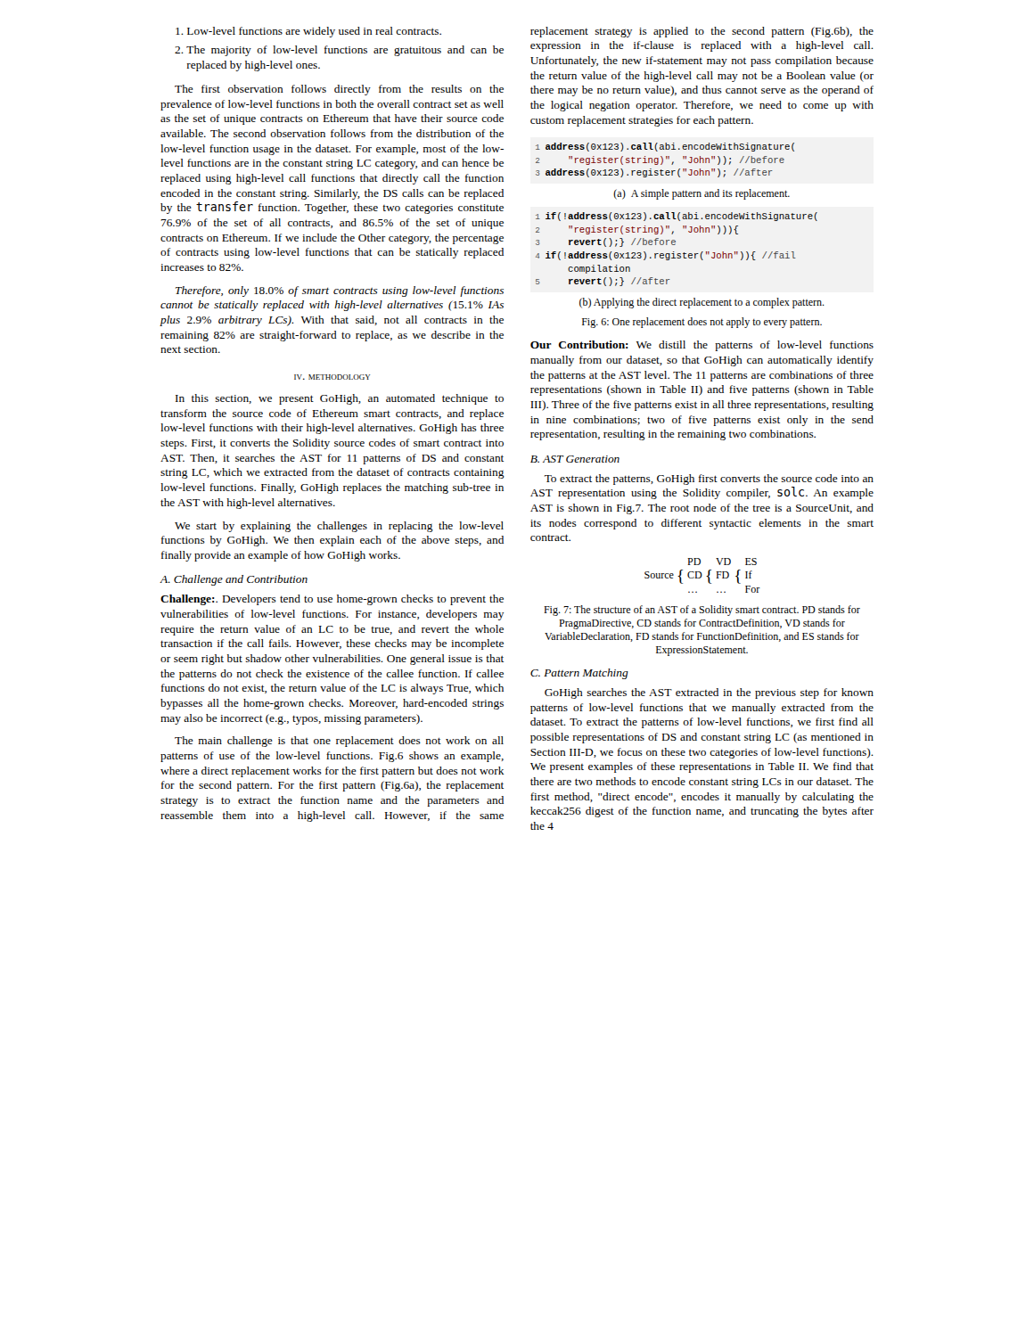Low-level functions are widely used in real contracts.
The majority of low-level functions are gratuitous and can be replaced by high-level ones.
The first observation follows directly from the results on the prevalence of low-level functions in both the overall contract set as well as the set of unique contracts on Ethereum that have their source code available. The second observation follows from the distribution of the low-level function usage in the dataset. For example, most of the low-level functions are in the constant string LC category, and can hence be replaced using high-level call functions that directly call the function encoded in the constant string. Similarly, the DS calls can be replaced by the transfer function. Together, these two categories constitute 76.9% of the set of all contracts, and 86.5% of the set of unique contracts on Ethereum. If we include the Other category, the percentage of contracts using low-level functions that can be statically replaced increases to 82%.
Therefore, only 18.0% of smart contracts using low-level functions cannot be statically replaced with high-level alternatives (15.1% IAs plus 2.9% arbitrary LCs). With that said, not all contracts in the remaining 82% are straight-forward to replace, as we describe in the next section.
IV. Methodology
In this section, we present GoHigh, an automated technique to transform the source code of Ethereum smart contracts, and replace low-level functions with their high-level alternatives. GoHigh has three steps. First, it converts the Solidity source codes of smart contract into AST. Then, it searches the AST for 11 patterns of DS and constant string LC, which we extracted from the dataset of contracts containing low-level functions. Finally, GoHigh replaces the matching sub-tree in the AST with high-level alternatives.
We start by explaining the challenges in replacing the low-level functions by GoHigh. We then explain each of the above steps, and finally provide an example of how GoHigh works.
A. Challenge and Contribution
Challenge:. Developers tend to use home-grown checks to prevent the vulnerabilities of low-level functions. For instance, developers may require the return value of an LC to be true, and revert the whole transaction if the call fails. However, these checks may be incomplete or seem right but shadow other vulnerabilities. One general issue is that the patterns do not check the existence of the callee function. If callee functions do not exist, the return value of the LC is always True, which bypasses all the home-grown checks. Moreover, hard-encoded strings may also be incorrect (e.g., typos, missing parameters).
The main challenge is that one replacement does not work on all patterns of use of the low-level functions. Fig.6 shows an example, where a direct replacement works for the first pattern but does not work for the second pattern. For the first pattern (Fig.6a), the replacement strategy is to extract the function name and the parameters and reassemble them into a high-level call. However, if the same replacement strategy is applied to the second pattern (Fig.6b), the expression in the if-clause is replaced with a high-level call. Unfortunately, the new if-statement may not pass compilation because the return value of the high-level call may not be a Boolean value (or there may be no return value), and thus cannot serve as the operand of the logical negation operator. Therefore, we need to come up with custom replacement strategies for each pattern.
1 address(0x123).call(abi.encodeWithSignature(
2    "register(string)", "John")); //before
3 address(0x123).register("John"); //after
(a) A simple pattern and its replacement.
1 if(!address(0x123).call(abi.encodeWithSignature(
2    "register(string)", "John"))){
3    revert();} //before
4 if(!address(0x123).register("John")){ //fail
     compilation
5    revert();} //after
(b) Applying the direct replacement to a complex pattern.
Fig. 6: One replacement does not apply to every pattern.
Our Contribution: We distill the patterns of low-level functions manually from our dataset, so that GoHigh can automatically identify the patterns at the AST level. The 11 patterns are combinations of three representations (shown in Table II) and five patterns (shown in Table III). Three of the five patterns exist in all three representations, resulting in nine combinations; two of five patterns exist only in the send representation, resulting in the remaining two combinations.
B. AST Generation
To extract the patterns, GoHigh first converts the source code into an AST representation using the Solidity compiler, solc. An example AST is shown in Fig.7. The root node of the tree is a SourceUnit, and its nodes correspond to different syntactic elements in the smart contract.
Source
{
PD
CD
…
{
VD
FD
…
{
ES
If
For
Fig. 7: The structure of an AST of a Solidity smart contract. PD stands for PragmaDirective, CD stands for ContractDefinition, VD stands for VariableDeclaration, FD stands for FunctionDefinition, and ES stands for ExpressionStatement.
C. Pattern Matching
GoHigh searches the AST extracted in the previous step for known patterns of low-level functions that we manually extracted from the dataset. To extract the patterns of low-level functions, we first find all possible representations of DS and constant string LC (as mentioned in Section III-D, we focus on these two categories of low-level functions). We present examples of these representations in Table II. We find that there are two methods to encode constant string LCs in our dataset. The first method, "direct encode", encodes it manually by calculating the keccak256 digest of the function name, and truncating the bytes after the 4